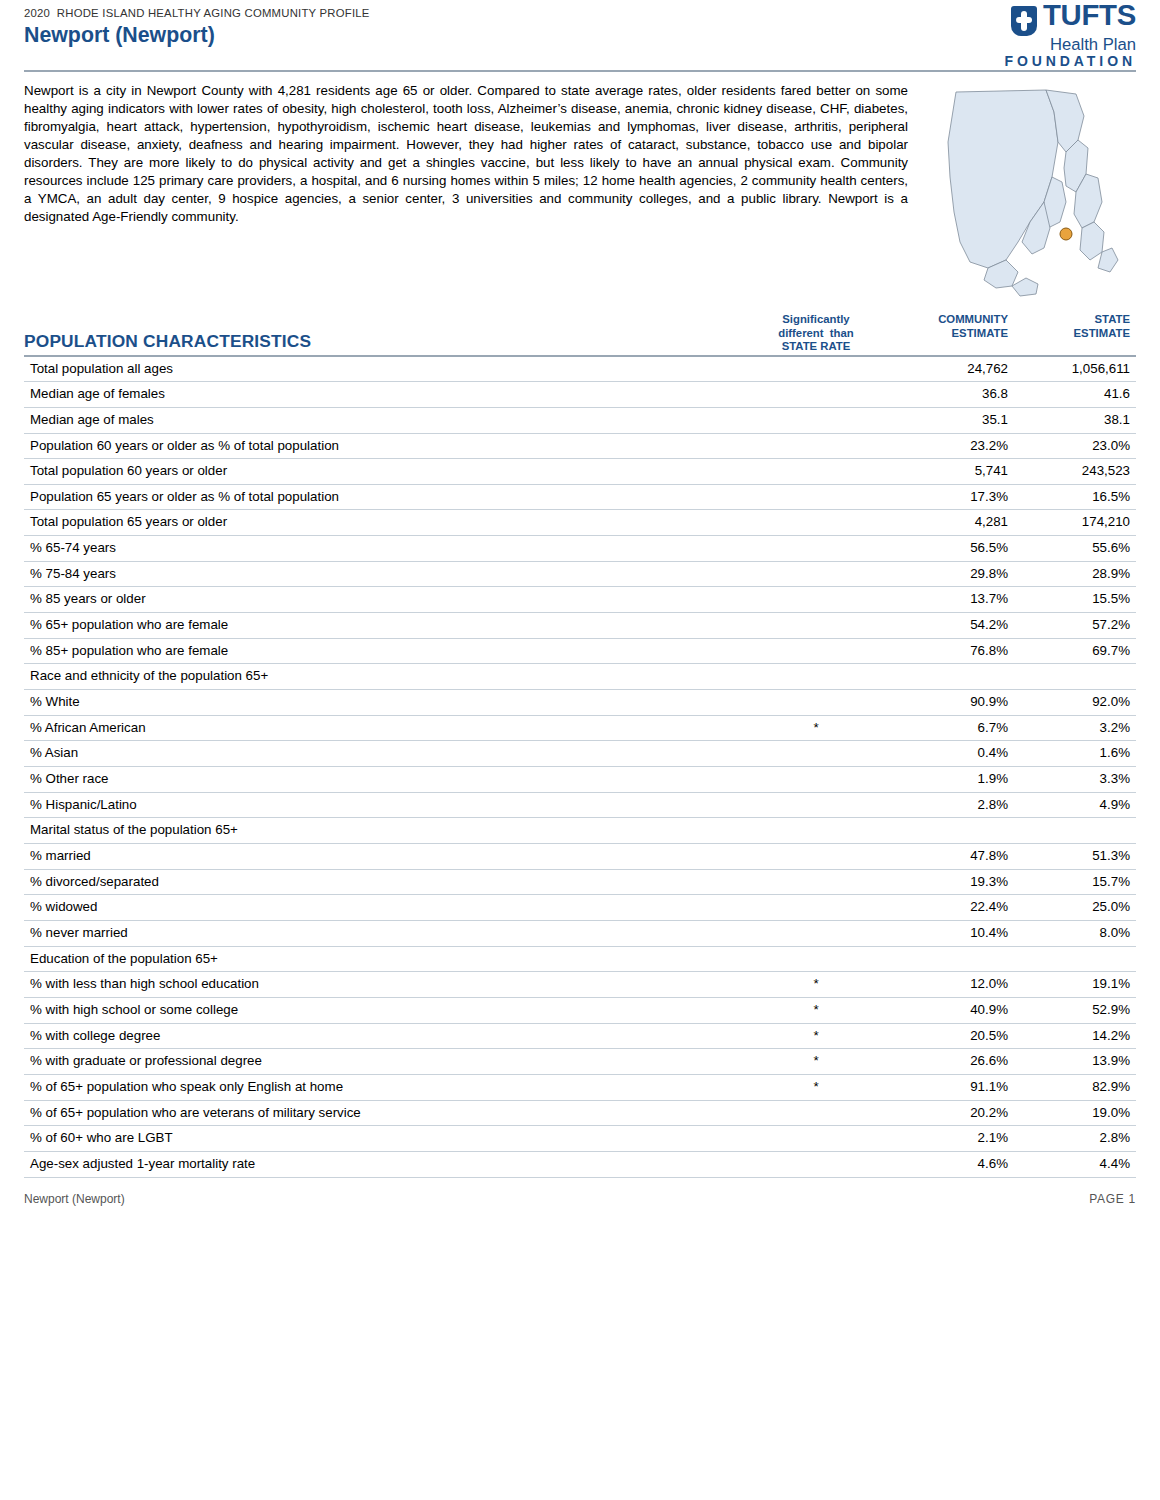2020 RHODE ISLAND HEALTHY AGING COMMUNITY PROFILE
Newport (Newport)
TUFTS
Health Plan
FOUNDATION
Newport is a city in Newport County with 4,281 residents age 65 or older. Compared to state average rates, older residents fared better on some healthy aging indicators with lower rates of obesity, high cholesterol, tooth loss, Alzheimer’s disease, anemia, chronic kidney disease, CHF, diabetes, fibromyalgia, heart attack, hypertension, hypothyroidism, ischemic heart disease, leukemias and lymphomas, liver disease, arthritis, peripheral vascular disease, anxiety, deafness and hearing impairment. However, they had higher rates of cataract, substance, tobacco use and bipolar disorders. They are more likely to do physical activity and get a shingles vaccine, but less likely to have an annual physical exam. Community resources include 125 primary care providers, a hospital, and 6 nursing homes within 5 miles; 12 home health agencies, 2 community health centers, a YMCA, an adult day center, 9 hospice agencies, a senior center, 3 universities and community colleges, and a public library. Newport is a designated Age-Friendly community.
POPULATION CHARACTERISTICS
Significantly
different than
STATE RATE
COMMUNITY
ESTIMATE
STATE
ESTIMATE
| Total population all ages | | 24,762 | 1,056,611 |
| Median age of females | | 36.8 | 41.6 |
| Median age of males | | 35.1 | 38.1 |
| Population 60 years or older as % of total population | | 23.2% | 23.0% |
| Total population 60 years or older | | 5,741 | 243,523 |
| Population 65 years or older as % of total population | | 17.3% | 16.5% |
| Total population 65 years or older | | 4,281 | 174,210 |
| % 65-74 years | | 56.5% | 55.6% |
| % 75-84 years | | 29.8% | 28.9% |
| % 85 years or older | | 13.7% | 15.5% |
| % 65+ population who are female | | 54.2% | 57.2% |
| % 85+ population who are female | | 76.8% | 69.7% |
| Race and ethnicity of the population 65+ | | | |
| % White | | 90.9% | 92.0% |
| % African American | * | 6.7% | 3.2% |
| % Asian | | 0.4% | 1.6% |
| % Other race | | 1.9% | 3.3% |
| % Hispanic/Latino | | 2.8% | 4.9% |
| Marital status of the population 65+ | | | |
| % married | | 47.8% | 51.3% |
| % divorced/separated | | 19.3% | 15.7% |
| % widowed | | 22.4% | 25.0% |
| % never married | | 10.4% | 8.0% |
| Education of the population 65+ | | | |
| % with less than high school education | * | 12.0% | 19.1% |
| % with high school or some college | * | 40.9% | 52.9% |
| % with college degree | * | 20.5% | 14.2% |
| % with graduate or professional degree | * | 26.6% | 13.9% |
| % of 65+ population who speak only English at home | * | 91.1% | 82.9% |
| % of 65+ population who are veterans of military service | | 20.2% | 19.0% |
| % of 60+ who are LGBT | | 2.1% | 2.8% |
| Age-sex adjusted 1-year mortality rate | | 4.6% | 4.4% |
Newport (Newport)
PAGE 1